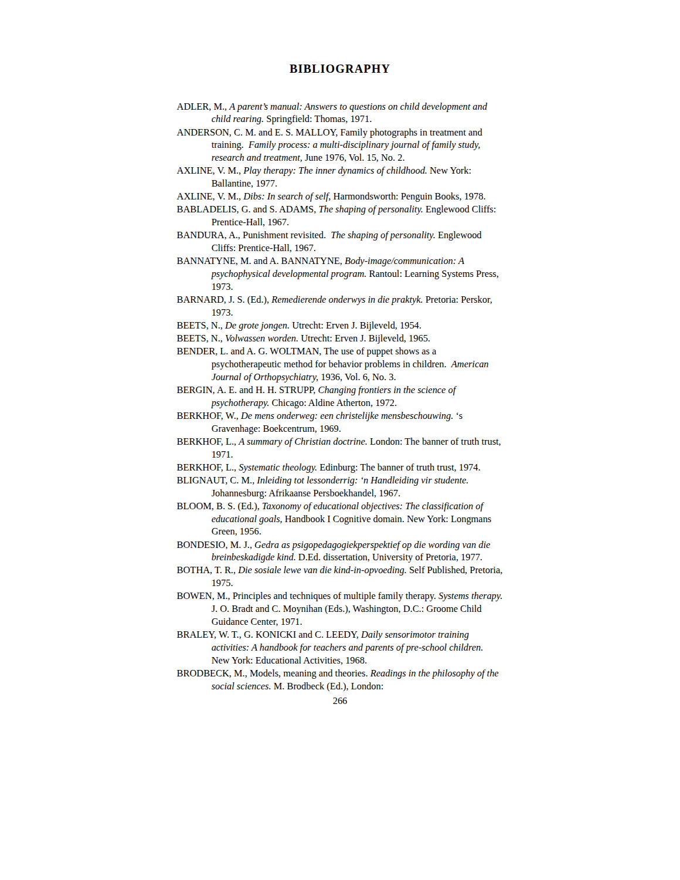BIBLIOGRAPHY
ADLER, M., A parent’s manual: Answers to questions on child development and child rearing. Springfield: Thomas, 1971.
ANDERSON, C. M. and E. S. MALLOY, Family photographs in treatment and training. Family process: a multi-disciplinary journal of family study, research and treatment, June 1976, Vol. 15, No. 2.
AXLINE, V. M., Play therapy: The inner dynamics of childhood. New York: Ballantine, 1977.
AXLINE, V. M., Dibs: In search of self, Harmondsworth: Penguin Books, 1978.
BABLADELIS, G. and S. ADAMS, The shaping of personality. Englewood Cliffs: Prentice-Hall, 1967.
BANDURA, A., Punishment revisited. The shaping of personality. Englewood Cliffs: Prentice-Hall, 1967.
BANNATYNE, M. and A. BANNATYNE, Body-image/communication: A psychophysical developmental program. Rantoul: Learning Systems Press, 1973.
BARNARD, J. S. (Ed.), Remedierende onderwys in die praktyk. Pretoria: Perskor, 1973.
BEETS, N., De grote jongen. Utrecht: Erven J. Bijleveld, 1954.
BEETS, N., Volwassen worden. Utrecht: Erven J. Bijleveld, 1965.
BENDER, L. and A. G. WOLTMAN, The use of puppet shows as a psychotherapeutic method for behavior problems in children. American Journal of Orthopsychiatry, 1936, Vol. 6, No. 3.
BERGIN, A. E. and H. H. STRUPP, Changing frontiers in the science of psychotherapy. Chicago: Aldine Atherton, 1972.
BERKHOF, W., De mens onderweg: een christelijke mensbeschouwing. ‘s Gravenhage: Boekcentrum, 1969.
BERKHOF, L., A summary of Christian doctrine. London: The banner of truth trust, 1971.
BERKHOF, L., Systematic theology. Edinburg: The banner of truth trust, 1974.
BLIGNAUT, C. M., Inleiding tot lessonderrig: ‘n Handleiding vir studente. Johannesburg: Afrikaanse Persboekhandel, 1967.
BLOOM, B. S. (Ed.), Taxonomy of educational objectives: The classification of educational goals, Handbook I Cognitive domain. New York: Longmans Green, 1956.
BONDESIO, M. J., Gedra as psigopedagogiekperspektief op die wording van die breinbeskadigde kind. D.Ed. dissertation, University of Pretoria, 1977.
BOTHA, T. R., Die sosiale lewe van die kind-in-opvoeding. Self Published, Pretoria, 1975.
BOWEN, M., Principles and techniques of multiple family therapy. Systems therapy. J. O. Bradt and C. Moynihan (Eds.), Washington, D.C.: Groome Child Guidance Center, 1971.
BRALEY, W. T., G. KONICKI and C. LEEDY, Daily sensorimotor training activities: A handbook for teachers and parents of pre-school children. New York: Educational Activities, 1968.
BRODBECK, M., Models, meaning and theories. Readings in the philosophy of the social sciences. M. Brodbeck (Ed.), London:
266